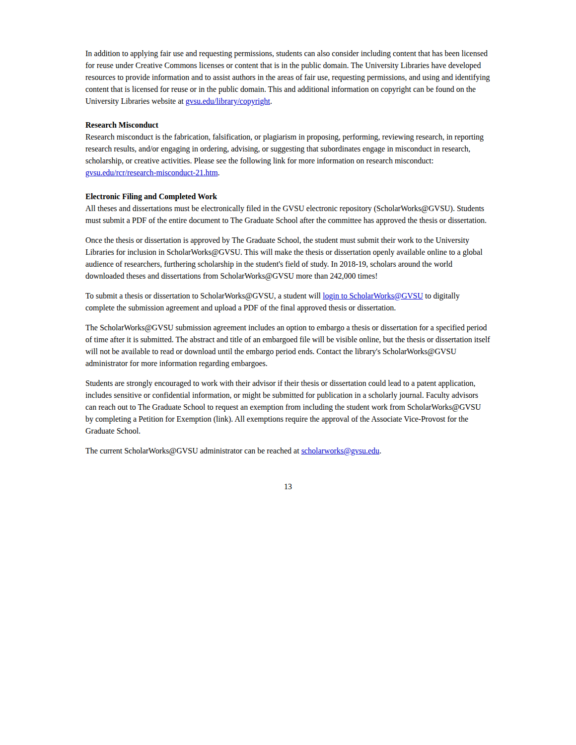In addition to applying fair use and requesting permissions, students can also consider including content that has been licensed for reuse under Creative Commons licenses or content that is in the public domain. The University Libraries have developed resources to provide information and to assist authors in the areas of fair use, requesting permissions, and using and identifying content that is licensed for reuse or in the public domain. This and additional information on copyright can be found on the University Libraries website at gvsu.edu/library/copyright.
Research Misconduct
Research misconduct is the fabrication, falsification, or plagiarism in proposing, performing, reviewing research, in reporting research results, and/or engaging in ordering, advising, or suggesting that subordinates engage in misconduct in research, scholarship, or creative activities. Please see the following link for more information on research misconduct: gvsu.edu/rcr/research-misconduct-21.htm.
Electronic Filing and Completed Work
All theses and dissertations must be electronically filed in the GVSU electronic repository (ScholarWorks@GVSU). Students must submit a PDF of the entire document to The Graduate School after the committee has approved the thesis or dissertation.
Once the thesis or dissertation is approved by The Graduate School, the student must submit their work to the University Libraries for inclusion in ScholarWorks@GVSU. This will make the thesis or dissertation openly available online to a global audience of researchers, furthering scholarship in the student's field of study. In 2018-19, scholars around the world downloaded theses and dissertations from ScholarWorks@GVSU more than 242,000 times!
To submit a thesis or dissertation to ScholarWorks@GVSU, a student will login to ScholarWorks@GVSU to digitally complete the submission agreement and upload a PDF of the final approved thesis or dissertation.
The ScholarWorks@GVSU submission agreement includes an option to embargo a thesis or dissertation for a specified period of time after it is submitted. The abstract and title of an embargoed file will be visible online, but the thesis or dissertation itself will not be available to read or download until the embargo period ends. Contact the library's ScholarWorks@GVSU administrator for more information regarding embargoes.
Students are strongly encouraged to work with their advisor if their thesis or dissertation could lead to a patent application, includes sensitive or confidential information, or might be submitted for publication in a scholarly journal. Faculty advisors can reach out to The Graduate School to request an exemption from including the student work from ScholarWorks@GVSU by completing a Petition for Exemption (link). All exemptions require the approval of the Associate Vice-Provost for the Graduate School.
The current ScholarWorks@GVSU administrator can be reached at scholarworks@gvsu.edu.
13